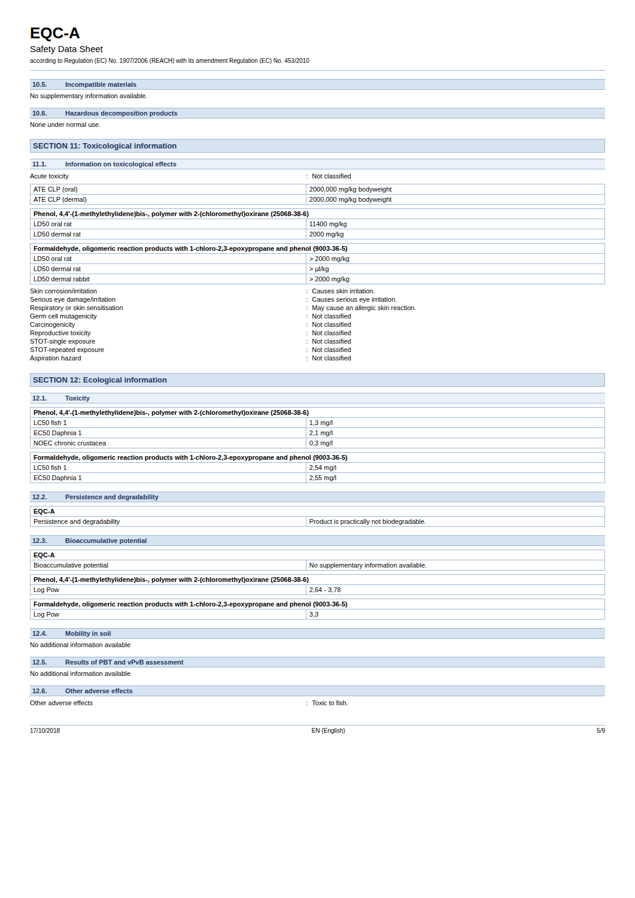EQC-A
Safety Data Sheet
according to Regulation (EC) No. 1907/2006 (REACH) with its amendment Regulation (EC) No. 453/2010
10.5. Incompatible materials
No supplementary information available.
10.6. Hazardous decomposition products
None under normal use.
SECTION 11: Toxicological information
11.1. Information on toxicological effects
| Acute toxicity | : | Not classified |
| ATE CLP (oral) | 2000,000 mg/kg bodyweight |
| ATE CLP (dermal) | 2000,000 mg/kg bodyweight |
| Phenol, 4,4'-(1-methylethylidene)bis-, polymer with 2-(chloromethyl)oxirane (25068-38-6) |
| LD50 oral rat | 11400 mg/kg |
| LD50 dermal rat | 2000 mg/kg |
| Formaldehyde, oligomeric reaction products with 1-chloro-2,3-epoxypropane and phenol (9003-36-5) |
| LD50 oral rat | > 2000 mg/kg |
| LD50 dermal rat | > µl/kg |
| LD50 dermal rabbit | > 2000 mg/kg |
| Skin corrosion/irritation | : | Causes skin irritation. |
| Serious eye damage/irritation | : | Causes serious eye irritation. |
| Respiratory or skin sensitisation | : | May cause an allergic skin reaction. |
| Germ cell mutagenicity | : | Not classified |
| Carcinogenicity | : | Not classified |
| Reproductive toxicity | : | Not classified |
| STOT-single exposure | : | Not classified |
| STOT-repeated exposure | : | Not classified |
| Aspiration hazard | : | Not classified |
SECTION 12: Ecological information
12.1. Toxicity
| Phenol, 4,4'-(1-methylethylidene)bis-, polymer with 2-(chloromethyl)oxirane (25068-38-6) |
| LC50 fish 1 | 1,3 mg/l |
| EC50 Daphnia 1 | 2,1 mg/l |
| NOEC chronic crustacea | 0,3 mg/l |
| Formaldehyde, oligomeric reaction products with 1-chloro-2,3-epoxypropane and phenol (9003-36-5) |
| LC50 fish 1 | 2,54 mg/l |
| EC50 Daphnia 1 | 2,55 mg/l |
12.2. Persistence and degradability
| EQC-A |
| Persistence and degradability | Product is practically not biodegradable. |
12.3. Bioaccumulative potential
| EQC-A |
| Bioaccumulative potential | No supplementary information available. |
| Phenol, 4,4'-(1-methylethylidene)bis-, polymer with 2-(chloromethyl)oxirane (25068-38-6) |
| Log Pow | 2,64 - 3,78 |
| Formaldehyde, oligomeric reaction products with 1-chloro-2,3-epoxypropane and phenol (9003-36-5) |
| Log Pow | 3,3 |
12.4. Mobility in soil
No additional information available
12.5. Results of PBT and vPvB assessment
No additional information available
12.6. Other adverse effects
| Other adverse effects | : | Toxic to fish. |
17/10/2018 EN (English) 5/9